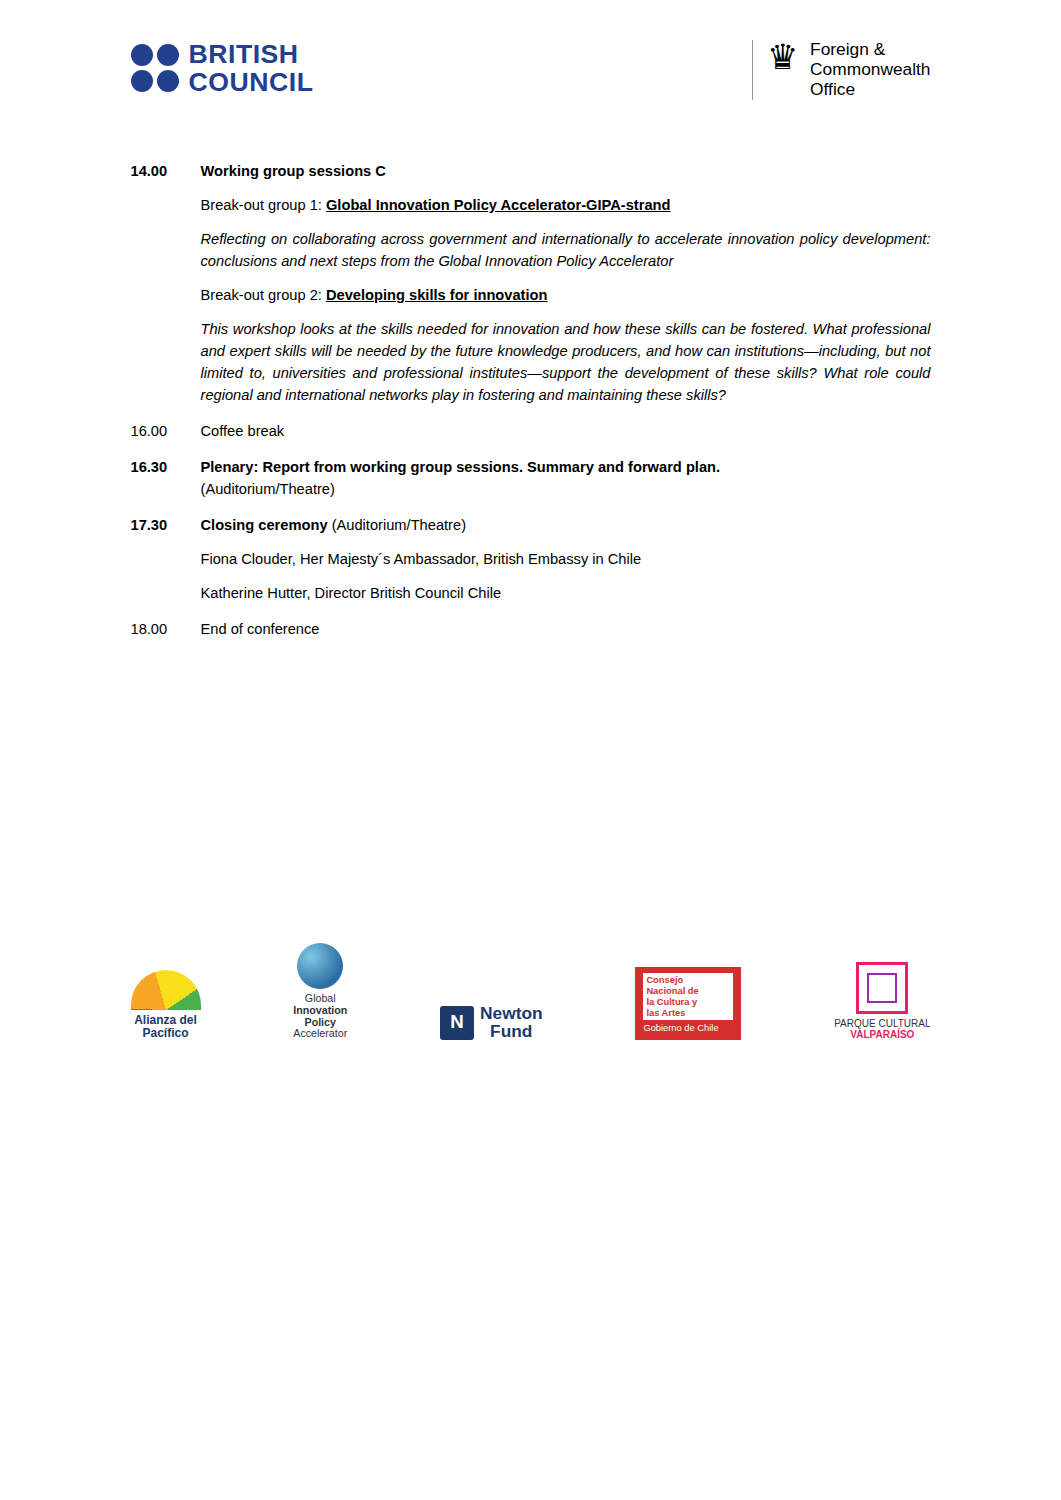BRITISH
COUNCIL
♛
Foreign &
Commonwealth
Office
14.00
Working group sessions C
Break-out group 1: Global Innovation Policy Accelerator-GIPA-strand
Reflecting on collaborating across government and internationally to accelerate innovation policy development: conclusions and next steps from the Global Innovation Policy Accelerator
Break-out group 2: Developing skills for innovation
This workshop looks at the skills needed for innovation and how these skills can be fostered. What professional and expert skills will be needed by the future knowledge producers, and how can institutions—including, but not limited to, universities and professional institutes—support the development of these skills? What role could regional and international networks play in fostering and maintaining these skills?
16.00
Coffee break
16.30
Plenary: Report from working group sessions. Summary and forward plan.
(Auditorium/Theatre)
17.30
Closing ceremony (Auditorium/Theatre)
Fiona Clouder, Her Majesty´s Ambassador, British Embassy in Chile
Katherine Hutter, Director British Council Chile
18.00
End of conference
Alianza del
Pacífico
Global
Innovation
Policy
Accelerator
N
Newton
Fund
Consejo
Nacional de
la Cultura y
las Artes
Gobierno de Chile
PARQUE CULTURAL
VALPARAÍSO